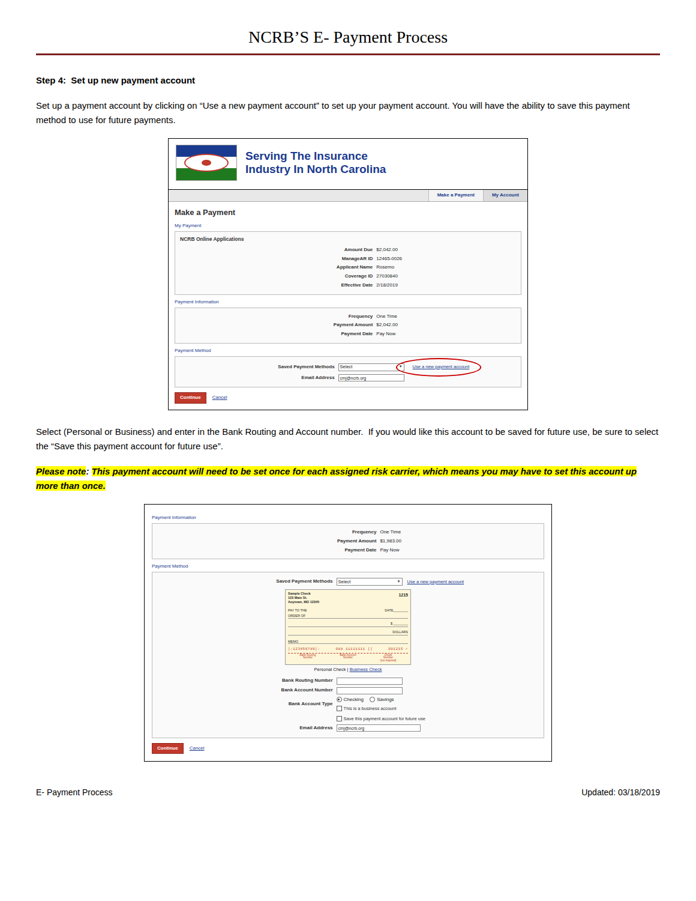NCRB’S E- Payment Process
Step 4: Set up new payment account
Set up a payment account by clicking on “Use a new payment account” to set up your payment account. You will have the ability to save this payment method to use for future payments.
NCRB-NCRF-NCIGA
Serving The Insurance
Industry In North Carolina
Make a Payment
My Account
Make a Payment
My Payment
NCRB Online Applications
Amount Due
$2,042.00
ManageAR ID
12465-0026
Applicant Name
Rosemo
Coverage ID
27030840
Effective Date
2/18/2019
Payment Information
Frequency
One Time
Payment Amount
$2,042.00
Payment Date
Pay Now
Payment Method
Saved Payment Methods
Select▼
Use a new payment account
Email Address
cmj@ncrb.org
Continue Cancel
Select (Personal or Business) and enter in the Bank Routing and Account number. If you would like this account to be saved for future use, be sure to select the “Save this payment account for future use”.
Please note: This payment account will need to be set once for each assigned risk carrier, which means you may have to set this account up more than once.
Payment Information
Frequency
One Time
Payment Amount
$1,983.00
Payment Date
Pay Now
Payment Method
Saved Payment Methods
Select▼
Use a new payment account
Sample Check
123 Main St.
Anytown, MO 12345
1215
PAY TO THE
ORDER OF DATE________
$ ________
DOLLARS
MEMO
∣:123456789∣: 088 11111111 ∣∣ 001215 ✓
Bank Routing
Number Bank Account
Number Check
Number
(not required)
Personal Check | Business Check
Bank Routing Number
Bank Account Number
Bank Account Type
Checking Savings
This is a business account
Save this payment account for future use
Email Address
cmj@ncrb.org
Continue Cancel
E- Payment Process
Updated: 03/18/2019